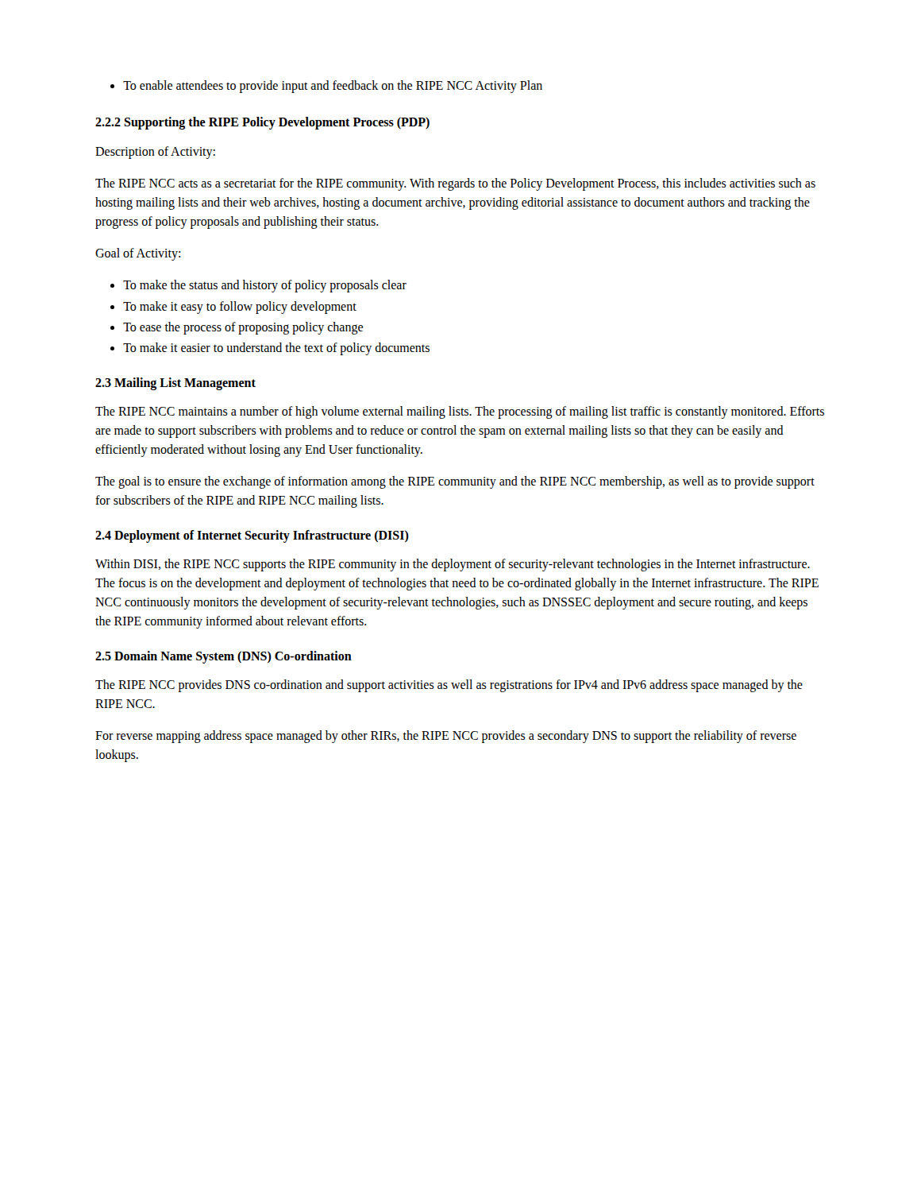To enable attendees to provide input and feedback on the RIPE NCC Activity Plan
2.2.2 Supporting the RIPE Policy Development Process (PDP)
Description of Activity:
The RIPE NCC acts as a secretariat for the RIPE community. With regards to the Policy Development Process, this includes activities such as hosting mailing lists and their web archives, hosting a document archive, providing editorial assistance to document authors and tracking the progress of policy proposals and publishing their status.
Goal of Activity:
To make the status and history of policy proposals clear
To make it easy to follow policy development
To ease the process of proposing policy change
To make it easier to understand the text of policy documents
2.3 Mailing List Management
The RIPE NCC maintains a number of high volume external mailing lists. The processing of mailing list traffic is constantly monitored. Efforts are made to support subscribers with problems and to reduce or control the spam on external mailing lists so that they can be easily and efficiently moderated without losing any End User functionality.
The goal is to ensure the exchange of information among the RIPE community and the RIPE NCC membership, as well as to provide support for subscribers of the RIPE and RIPE NCC mailing lists.
2.4 Deployment of Internet Security Infrastructure (DISI)
Within DISI, the RIPE NCC supports the RIPE community in the deployment of security-relevant technologies in the Internet infrastructure. The focus is on the development and deployment of technologies that need to be co-ordinated globally in the Internet infrastructure. The RIPE NCC continuously monitors the development of security-relevant technologies, such as DNSSEC deployment and secure routing, and keeps the RIPE community informed about relevant efforts.
2.5 Domain Name System (DNS) Co-ordination
The RIPE NCC provides DNS co-ordination and support activities as well as registrations for IPv4 and IPv6 address space managed by the RIPE NCC.
For reverse mapping address space managed by other RIRs, the RIPE NCC provides a secondary DNS to support the reliability of reverse lookups.